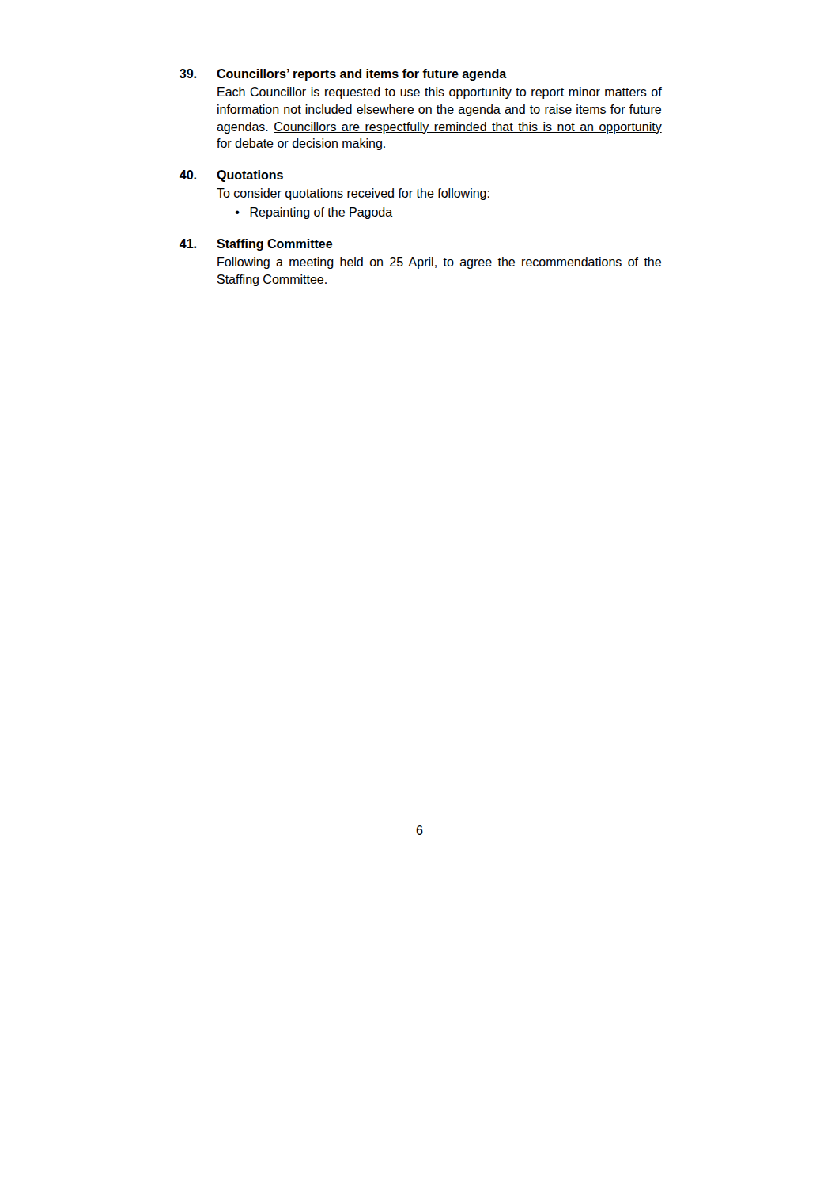39.
Councillors’ reports and items for future agenda
Each Councillor is requested to use this opportunity to report minor matters of information not included elsewhere on the agenda and to raise items for future agendas. Councillors are respectfully reminded that this is not an opportunity for debate or decision making.
40.
Quotations
To consider quotations received for the following:
Repainting of the Pagoda
41.
Staffing Committee
Following a meeting held on 25 April, to agree the recommendations of the Staffing Committee.
6